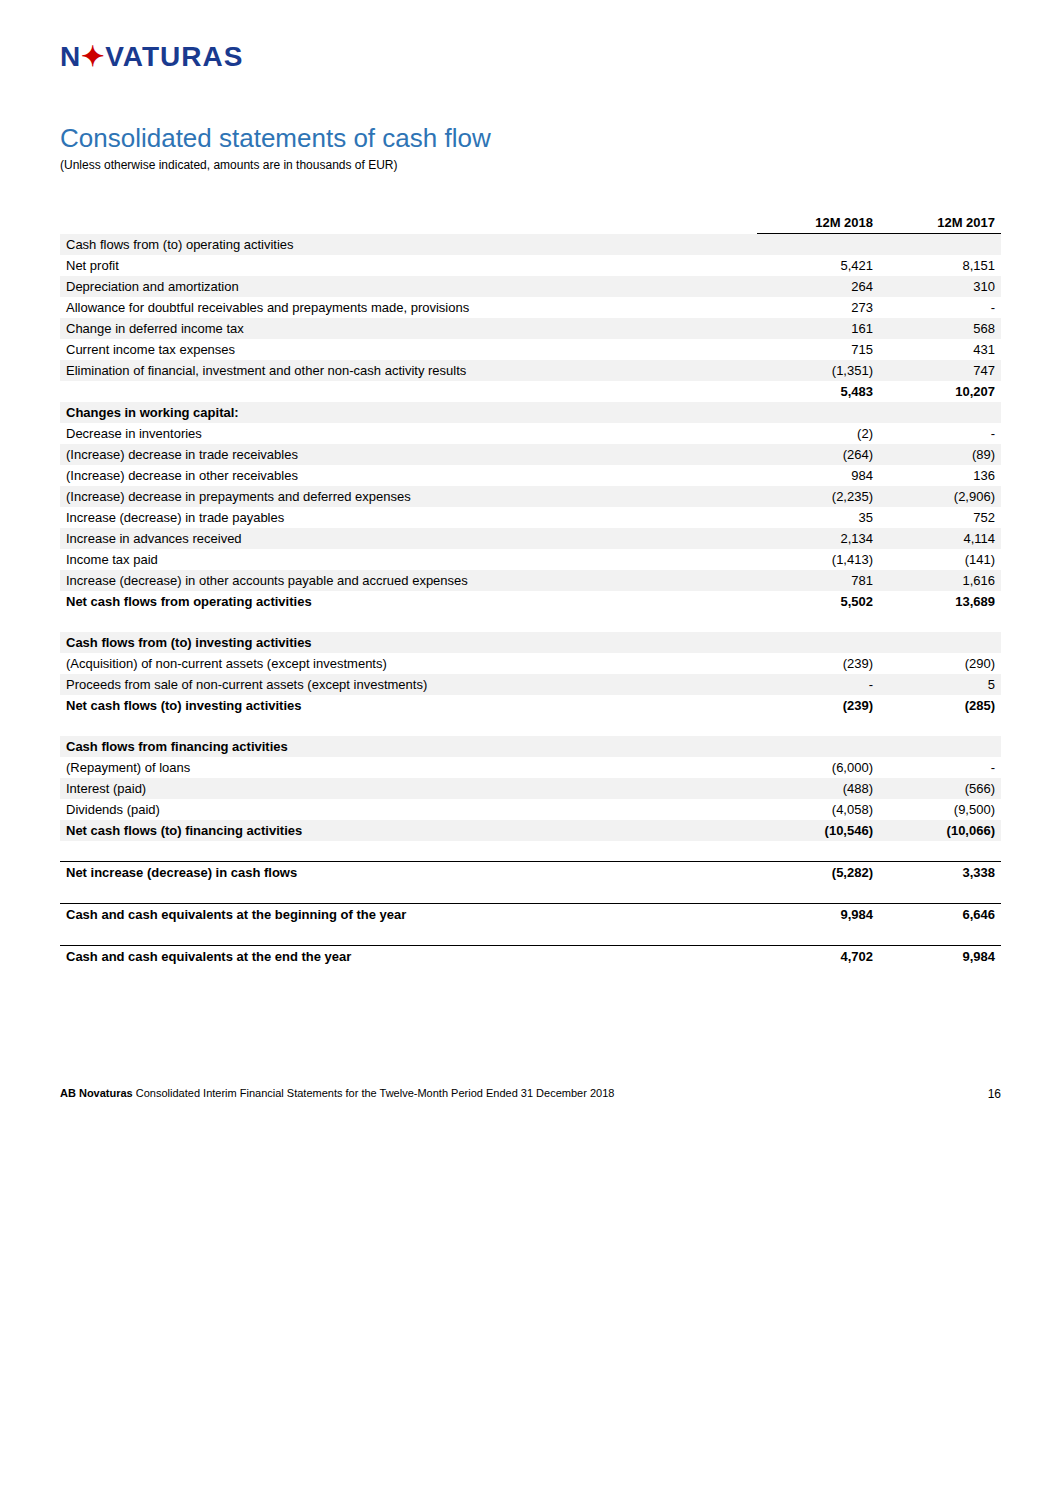N✦VATURAS
Consolidated statements of cash flow
(Unless otherwise indicated, amounts are in thousands of EUR)
| | 12M 2018 | 12M 2017 |
| --- | --- | --- |
| Cash flows from (to) operating activities | | |
| Net profit | 5,421 | 8,151 |
| Depreciation and amortization | 264 | 310 |
| Allowance for doubtful receivables and prepayments made, provisions | 273 | - |
| Change in deferred income tax | 161 | 568 |
| Current income tax expenses | 715 | 431 |
| Elimination of financial, investment and other non-cash activity results | (1,351) | 747 |
| | 5,483 | 10,207 |
| Changes in working capital: | | |
| Decrease in inventories | (2) | - |
| (Increase) decrease in trade receivables | (264) | (89) |
| (Increase) decrease in other receivables | 984 | 136 |
| (Increase) decrease in prepayments and deferred expenses | (2,235) | (2,906) |
| Increase (decrease) in trade payables | 35 | 752 |
| Increase in advances received | 2,134 | 4,114 |
| Income tax paid | (1,413) | (141) |
| Increase (decrease) in other accounts payable and accrued expenses | 781 | 1,616 |
| Net cash flows from operating activities | 5,502 | 13,689 |
| Cash flows from (to) investing activities | | |
| (Acquisition) of non-current assets (except investments) | (239) | (290) |
| Proceeds from sale of non-current assets (except investments) | - | 5 |
| Net cash flows (to) investing activities | (239) | (285) |
| Cash flows from financing activities | | |
| (Repayment) of loans | (6,000) | - |
| Interest (paid) | (488) | (566) |
| Dividends (paid) | (4,058) | (9,500) |
| Net cash flows (to) financing activities | (10,546) | (10,066) |
| Net increase (decrease) in cash flows | (5,282) | 3,338 |
| Cash and cash equivalents at the beginning of the year | 9,984 | 6,646 |
| Cash and cash equivalents at the end the year | 4,702 | 9,984 |
AB Novaturas Consolidated Interim Financial Statements for the Twelve-Month Period Ended 31 December 2018
16